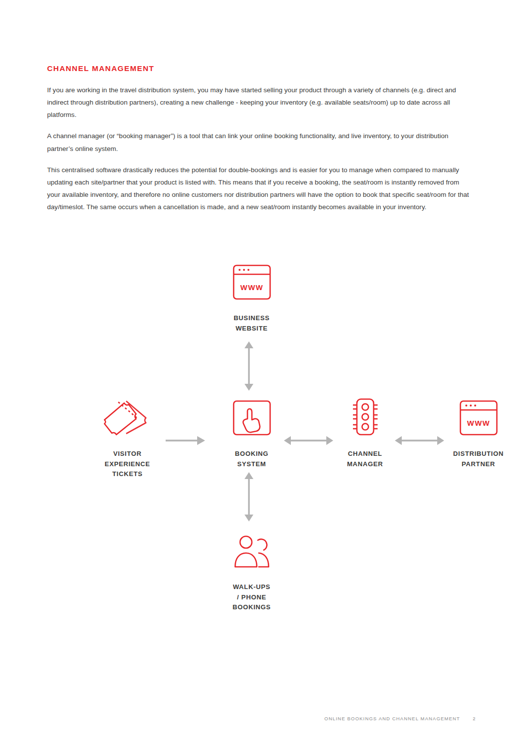Channel Management
If you are working in the travel distribution system, you may have started selling your product through a variety of channels (e.g. direct and indirect through distribution partners), creating a new challenge - keeping your inventory (e.g. available seats/room) up to date across all platforms.
A channel manager (or “booking manager”) is a tool that can link your online booking functionality, and live inventory, to your distribution partner’s online system.
This centralised software drastically reduces the potential for double-bookings and is easier for you to manage when compared to manually updating each site/partner that your product is listed with. This means that if you receive a booking, the seat/room is instantly removed from your available inventory, and therefore no online customers nor distribution partners will have the option to book that specific seat/room for that day/timeslot. The same occurs when a cancellation is made, and a new seat/room instantly becomes available in your inventory.
WWW
Business
Website
Visitor
Experience
Tickets
Booking
System
Channel
Manager
WWW
Distribution
Partner
Walk-ups
/ Phone
Bookings
Online Bookings and Channel Management 2